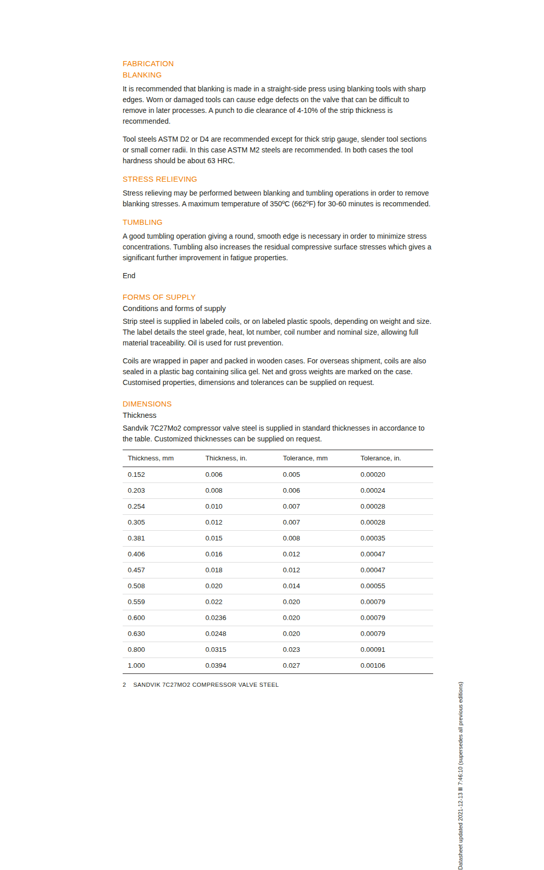Fabrication
Blanking
It is recommended that blanking is made in a straight-side press using blanking tools with sharp edges. Worn or damaged tools can cause edge defects on the valve that can be difficult to remove in later processes. A punch to die clearance of 4-10% of the strip thickness is recommended.
Tool steels ASTM D2 or D4 are recommended except for thick strip gauge, slender tool sections or small corner radii. In this case ASTM M2 steels are recommended. In both cases the tool hardness should be about 63 HRC.
Stress relieving
Stress relieving may be performed between blanking and tumbling operations in order to remove blanking stresses. A maximum temperature of 350ºC (662ºF) for 30-60 minutes is recommended.
Tumbling
A good tumbling operation giving a round, smooth edge is necessary in order to minimize stress concentrations. Tumbling also increases the residual compressive surface stresses which gives a significant further improvement in fatigue properties.
End
Forms of supply
Conditions and forms of supply
Strip steel is supplied in labeled coils, or on labeled plastic spools, depending on weight and size. The label details the steel grade, heat, lot number, coil number and nominal size, allowing full material traceability. Oil is used for rust prevention.
Coils are wrapped in paper and packed in wooden cases. For overseas shipment, coils are also sealed in a plastic bag containing silica gel. Net and gross weights are marked on the case. Customised properties, dimensions and tolerances can be supplied on request.
Dimensions
Thickness
Sandvik 7C27Mo2 compressor valve steel is supplied in standard thicknesses in accordance to the table. Customized thicknesses can be supplied on request.
| Thickness, mm | Thickness, in. | Tolerance, mm | Tolerance, in. |
| --- | --- | --- | --- |
| 0.152 | 0.006 | 0.005 | 0.00020 |
| 0.203 | 0.008 | 0.006 | 0.00024 |
| 0.254 | 0.010 | 0.007 | 0.00028 |
| 0.305 | 0.012 | 0.007 | 0.00028 |
| 0.381 | 0.015 | 0.008 | 0.00035 |
| 0.406 | 0.016 | 0.012 | 0.00047 |
| 0.457 | 0.018 | 0.012 | 0.00047 |
| 0.508 | 0.020 | 0.014 | 0.00055 |
| 0.559 | 0.022 | 0.020 | 0.00079 |
| 0.600 | 0.0236 | 0.020 | 0.00079 |
| 0.630 | 0.0248 | 0.020 | 0.00079 |
| 0.800 | 0.0315 | 0.023 | 0.00091 |
| 1.000 | 0.0394 | 0.027 | 0.00106 |
2 SANDVIK 7C27MO2 COMPRESSOR VALVE STEEL
Datasheet updated 2021-12-13 Ⅲ 7:46:10 (supersedes all previous editions)